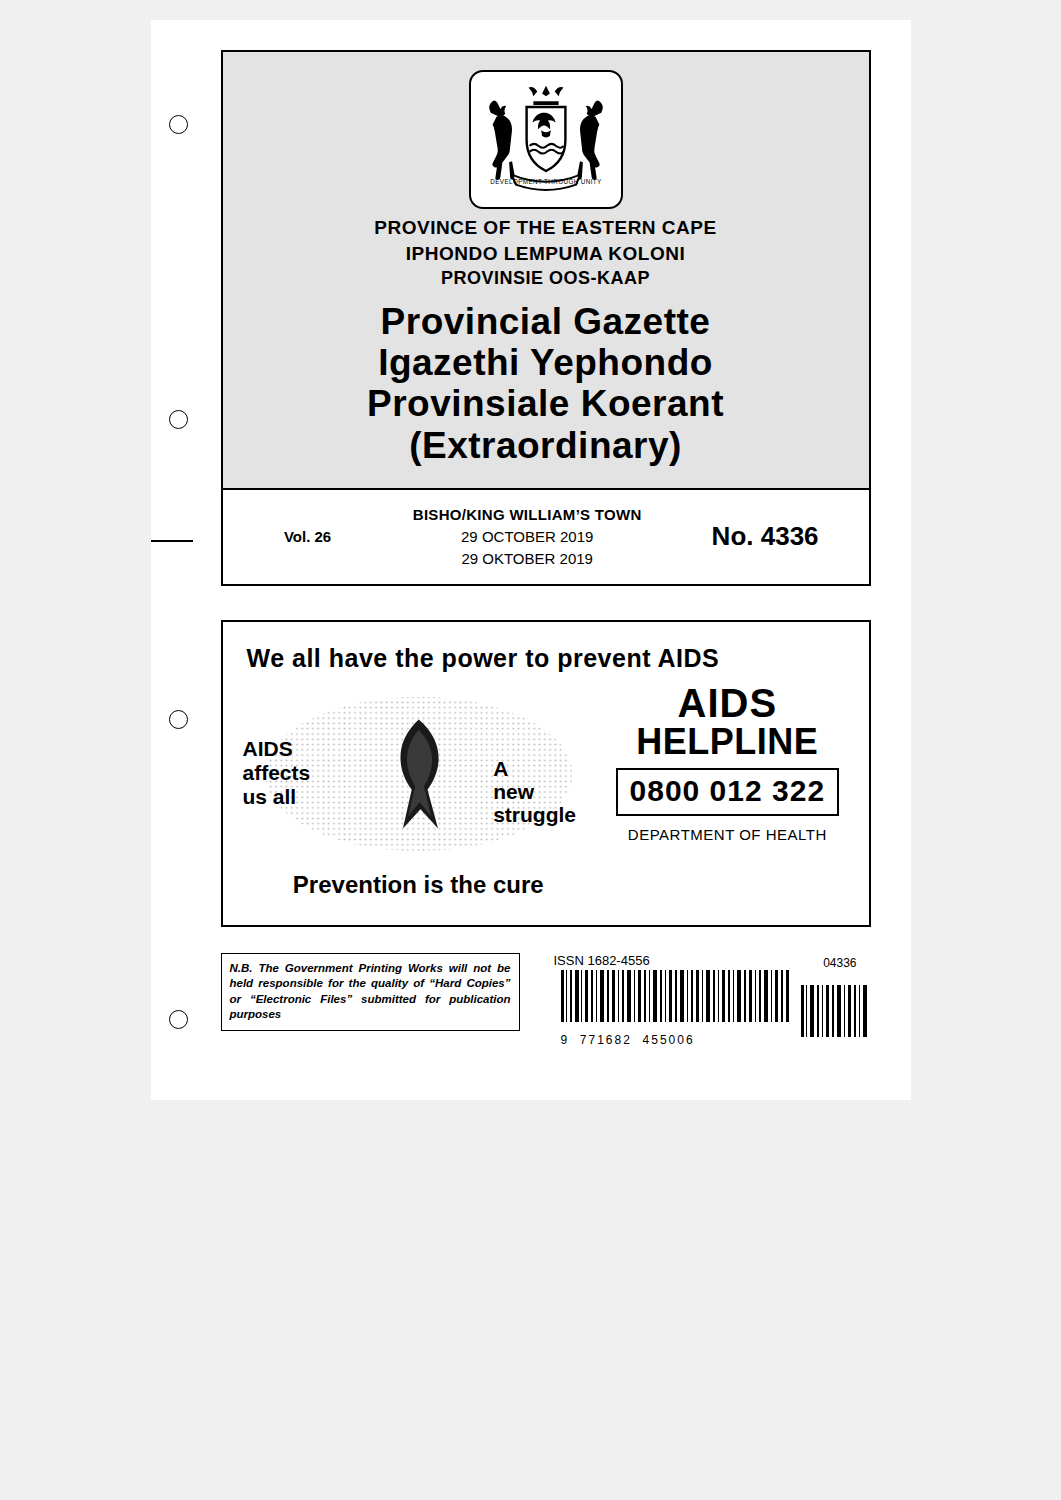DEVELOPMENT THROUGH UNITY
PROVINCE OF THE EASTERN CAPE
IPHONDO LEMPUMA KOLONI
PROVINSIE OOS-KAAP
Provincial Gazette
Igazethi Yephondo
Provinsiale Koerant
(Extraordinary)
Vol. 26
BISHO/KING WILLIAM’S TOWN
29 OCTOBER 2019
29 OKTOBER 2019
No. 4336
We all have the power to prevent AIDS
AIDS
affects
us all
A
new
struggle
Prevention is the cure
AIDS
HELPLINE
0800 012 322
DEPARTMENT OF HEALTH
N.B. The Government Printing Works will not be held responsible for the quality of “Hard Copies” or “Electronic Files” submitted for publication purposes
ISSN 1682-4556
04336
9 771682 455006